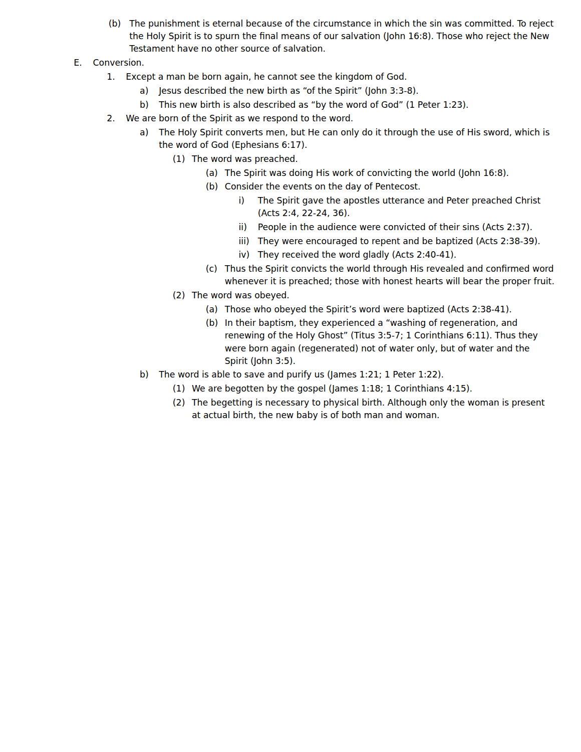(b) The punishment is eternal because of the circumstance in which the sin was committed. To reject the Holy Spirit is to spurn the final means of our salvation (John 16:8). Those who reject the New Testament have no other source of salvation.
E. Conversion.
1. Except a man be born again, he cannot see the kingdom of God.
a) Jesus described the new birth as “of the Spirit” (John 3:3-8).
b) This new birth is also described as “by the word of God” (1 Peter 1:23).
2. We are born of the Spirit as we respond to the word.
a) The Holy Spirit converts men, but He can only do it through the use of His sword, which is the word of God (Ephesians 6:17).
(1) The word was preached.
(a) The Spirit was doing His work of convicting the world (John 16:8).
(b) Consider the events on the day of Pentecost.
i) The Spirit gave the apostles utterance and Peter preached Christ (Acts 2:4, 22-24, 36).
ii) People in the audience were convicted of their sins (Acts 2:37).
iii) They were encouraged to repent and be baptized (Acts 2:38-39).
iv) They received the word gladly (Acts 2:40-41).
(c) Thus the Spirit convicts the world through His revealed and confirmed word whenever it is preached; those with honest hearts will bear the proper fruit.
(2) The word was obeyed.
(a) Those who obeyed the Spirit’s word were baptized (Acts 2:38-41).
(b) In their baptism, they experienced a “washing of regeneration, and renewing of the Holy Ghost” (Titus 3:5-7; 1 Corinthians 6:11). Thus they were born again (regenerated) not of water only, but of water and the Spirit (John 3:5).
b) The word is able to save and purify us (James 1:21; 1 Peter 1:22).
(1) We are begotten by the gospel (James 1:18; 1 Corinthians 4:15).
(2) The begetting is necessary to physical birth. Although only the woman is present at actual birth, the new baby is of both man and woman.